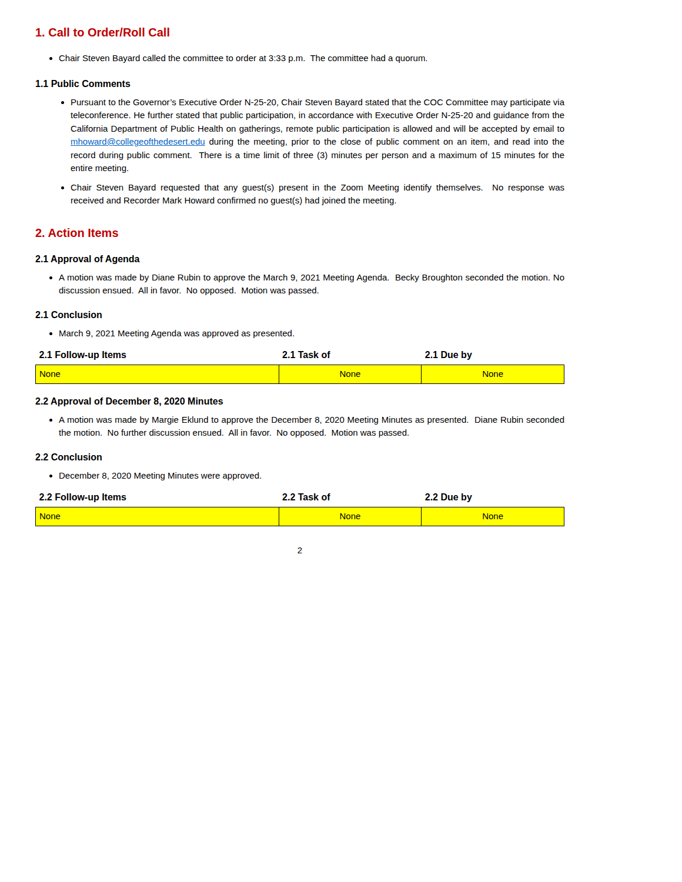1. Call to Order/Roll Call
Chair Steven Bayard called the committee to order at 3:33 p.m. The committee had a quorum.
1.1 Public Comments
Pursuant to the Governor’s Executive Order N-25-20, Chair Steven Bayard stated that the COC Committee may participate via teleconference. He further stated that public participation, in accordance with Executive Order N-25-20 and guidance from the California Department of Public Health on gatherings, remote public participation is allowed and will be accepted by email to mhoward@collegeofthedesert.edu during the meeting, prior to the close of public comment on an item, and read into the record during public comment. There is a time limit of three (3) minutes per person and a maximum of 15 minutes for the entire meeting.
Chair Steven Bayard requested that any guest(s) present in the Zoom Meeting identify themselves. No response was received and Recorder Mark Howard confirmed no guest(s) had joined the meeting.
2. Action Items
2.1 Approval of Agenda
A motion was made by Diane Rubin to approve the March 9, 2021 Meeting Agenda. Becky Broughton seconded the motion. No discussion ensued. All in favor. No opposed. Motion was passed.
2.1 Conclusion
March 9, 2021 Meeting Agenda was approved as presented.
| 2.1 Follow-up Items | 2.1 Task of | 2.1 Due by |
| --- | --- | --- |
| None | None | None |
2.2 Approval of December 8, 2020 Minutes
A motion was made by Margie Eklund to approve the December 8, 2020 Meeting Minutes as presented. Diane Rubin seconded the motion. No further discussion ensued. All in favor. No opposed. Motion was passed.
2.2 Conclusion
December 8, 2020 Meeting Minutes were approved.
| 2.2 Follow-up Items | 2.2 Task of | 2.2 Due by |
| --- | --- | --- |
| None | None | None |
2